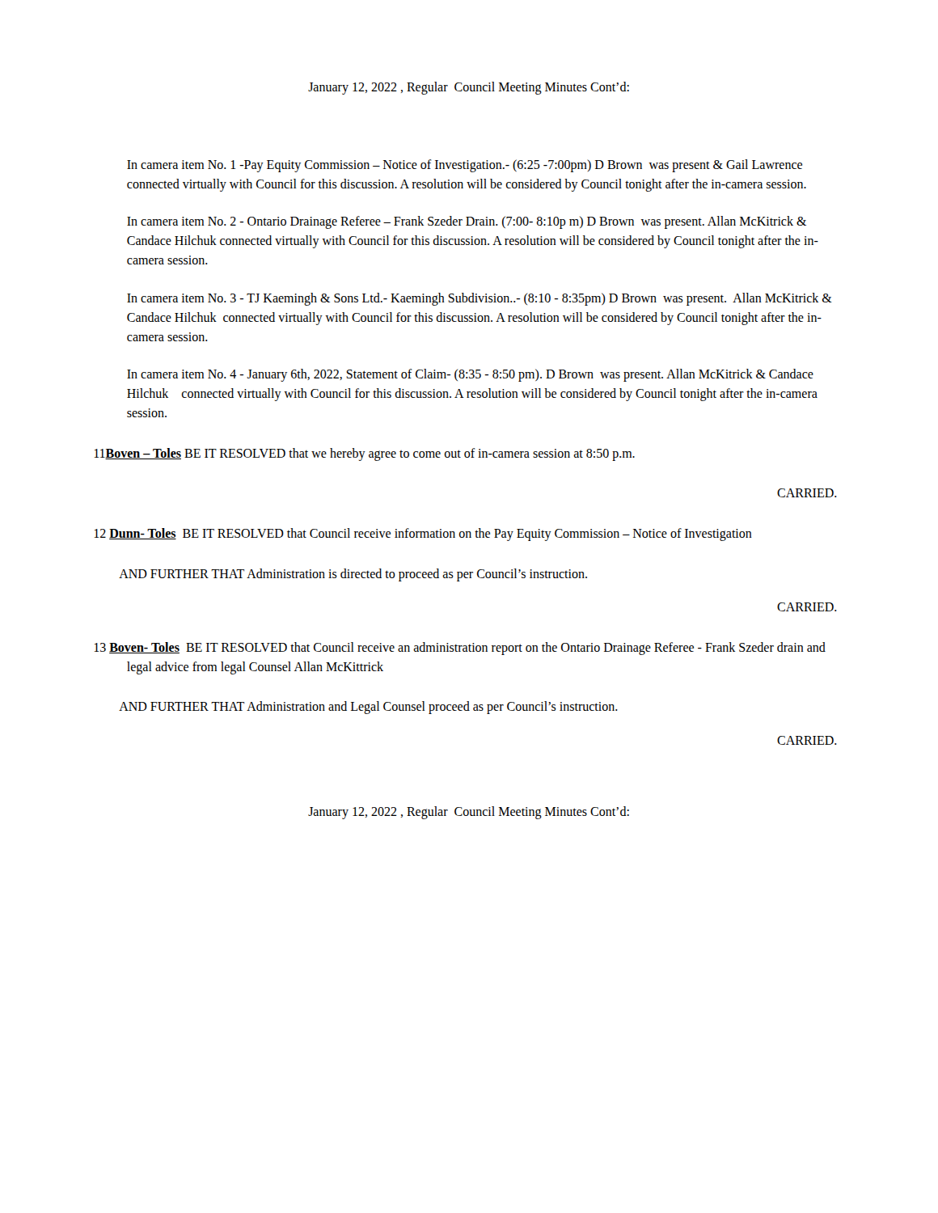January 12, 2022 , Regular Council Meeting Minutes Cont’d:
In camera item No. 1 -Pay Equity Commission – Notice of Investigation.- (6:25 -7:00pm) D Brown was present & Gail Lawrence connected virtually with Council for this discussion. A resolution will be considered by Council tonight after the in-camera session.
In camera item No. 2 - Ontario Drainage Referee – Frank Szeder Drain. (7:00- 8:10p m) D Brown was present. Allan McKitrick & Candace Hilchuk connected virtually with Council for this discussion. A resolution will be considered by Council tonight after the in-camera session.
In camera item No. 3 - TJ Kaemingh & Sons Ltd.- Kaemingh Subdivision..- (8:10 - 8:35pm) D Brown was present. Allan McKitrick & Candace Hilchuk connected virtually with Council for this discussion. A resolution will be considered by Council tonight after the in-camera session.
In camera item No. 4 - January 6th, 2022, Statement of Claim- (8:35 - 8:50 pm). D Brown was present. Allan McKitrick & Candace Hilchuk connected virtually with Council for this discussion. A resolution will be considered by Council tonight after the in-camera session.
11 Boven – Toles BE IT RESOLVED that we hereby agree to come out of in-camera session at 8:50 p.m.
CARRIED.
12 Dunn- Toles BE IT RESOLVED that Council receive information on the Pay Equity Commission – Notice of Investigation
AND FURTHER THAT Administration is directed to proceed as per Council’s instruction.
CARRIED.
13 Boven- Toles BE IT RESOLVED that Council receive an administration report on the Ontario Drainage Referee - Frank Szeder drain and legal advice from legal Counsel Allan McKittrick
AND FURTHER THAT Administration and Legal Counsel proceed as per Council’s instruction.
CARRIED.
January 12, 2022 , Regular Council Meeting Minutes Cont’d: